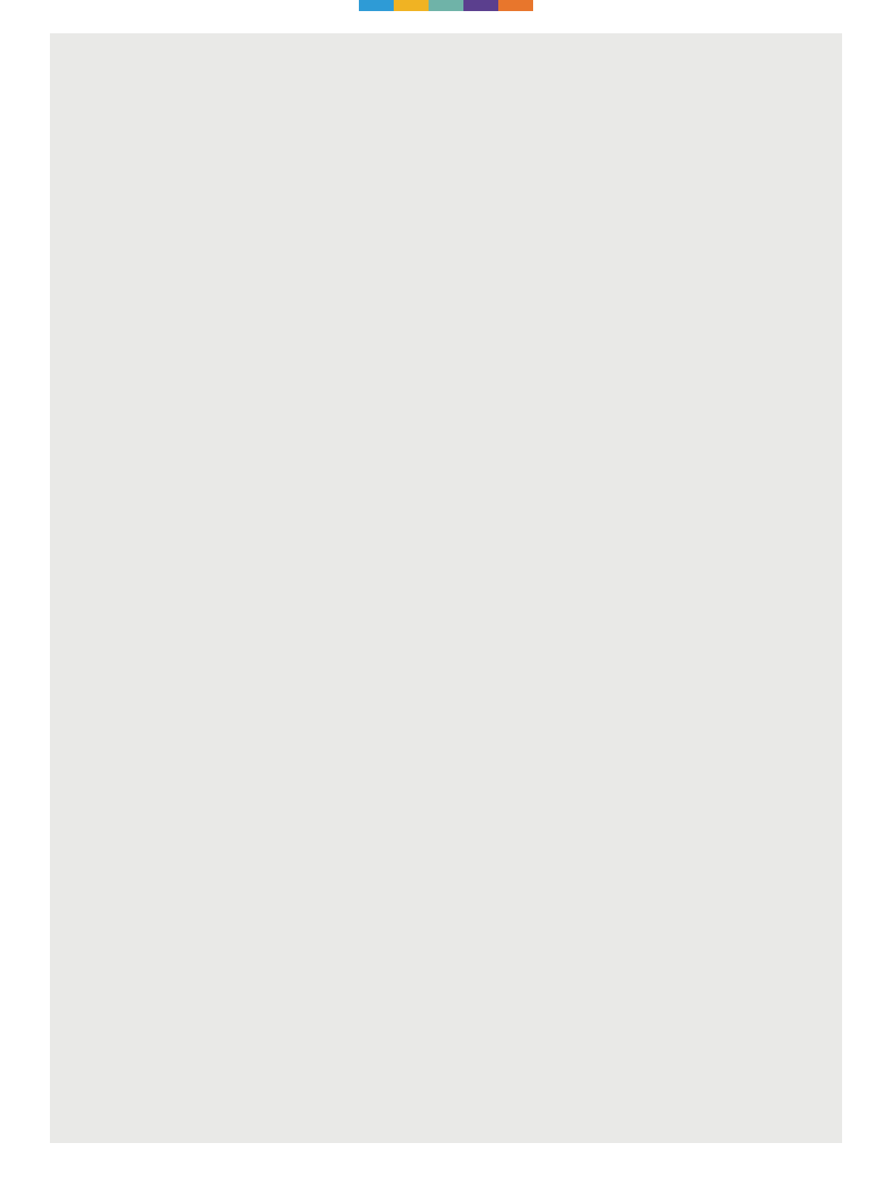An instructor points toward a computer monitor while explaining something to two students in a computer classroom.